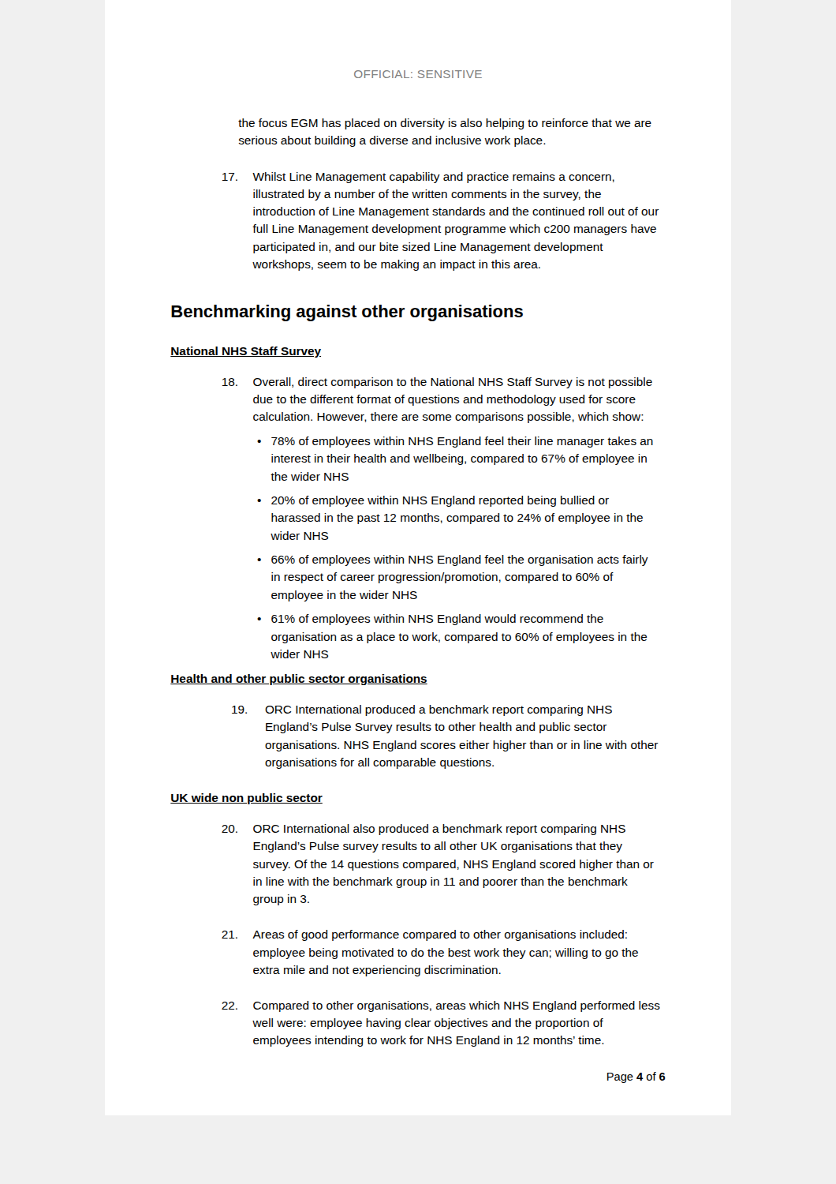OFFICIAL: SENSITIVE
the focus EGM has placed on diversity is also helping to reinforce that we are serious about building a diverse and inclusive work place.
17. Whilst Line Management capability and practice remains a concern, illustrated by a number of the written comments in the survey, the introduction of Line Management standards and the continued roll out of our full Line Management development programme which c200 managers have participated in, and our bite sized Line Management development workshops, seem to be making an impact in this area.
Benchmarking against other organisations
National NHS Staff Survey
18. Overall, direct comparison to the National NHS Staff Survey is not possible due to the different format of questions and methodology used for score calculation. However, there are some comparisons possible, which show:
78% of employees within NHS England feel their line manager takes an interest in their health and wellbeing, compared to 67% of employee in the wider NHS
20% of employee within NHS England reported being bullied or harassed in the past 12 months, compared to 24% of employee in the wider NHS
66% of employees within NHS England feel the organisation acts fairly in respect of career progression/promotion, compared to 60% of employee in the wider NHS
61% of employees within NHS England would recommend the organisation as a place to work, compared to 60% of employees in the wider NHS
Health and other public sector organisations
19. ORC International produced a benchmark report comparing NHS England’s Pulse Survey results to other health and public sector organisations. NHS England scores either higher than or in line with other organisations for all comparable questions.
UK wide non public sector
20. ORC International also produced a benchmark report comparing NHS England’s Pulse survey results to all other UK organisations that they survey. Of the 14 questions compared, NHS England scored higher than or in line with the benchmark group in 11 and poorer than the benchmark group in 3.
21. Areas of good performance compared to other organisations included: employee being motivated to do the best work they can; willing to go the extra mile and not experiencing discrimination.
22. Compared to other organisations, areas which NHS England performed less well were: employee having clear objectives and the proportion of employees intending to work for NHS England in 12 months’ time.
Page 4 of 6